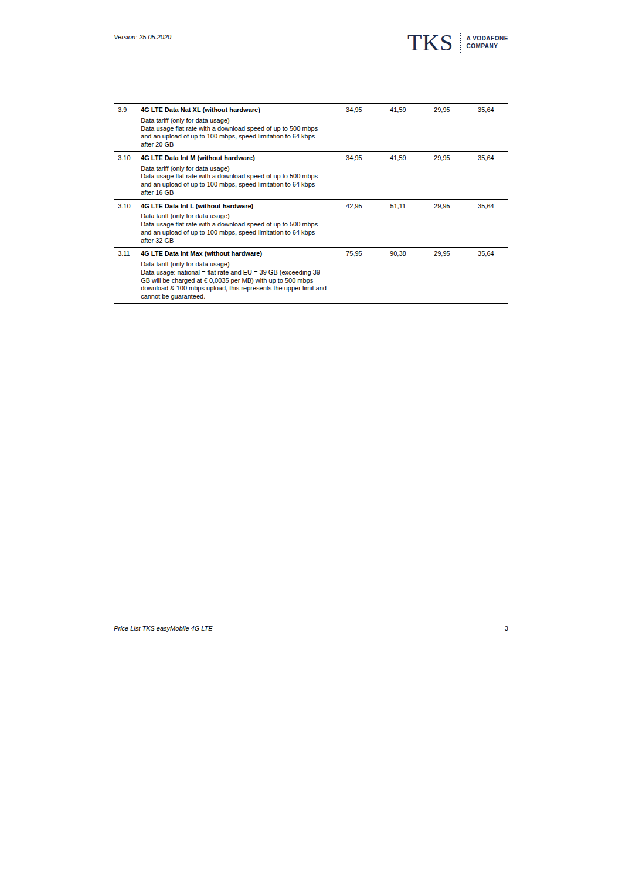Version: 25.05.2020
TKS
A VODAFONE
COMPANY
| 3.9 | 4G LTE Data Nat XL (without hardware) Data tariff (only for data usage) Data usage flat rate with a download speed of up to 500 mbps and an upload of up to 100 mbps, speed limitation to 64 kbps after 20 GB | 34,95 | 41,59 | 29,95 | 35,64 |
| 3.10 | 4G LTE Data Int M (without hardware) Data tariff (only for data usage) Data usage flat rate with a download speed of up to 500 mbps and an upload of up to 100 mbps, speed limitation to 64 kbps after 16 GB | 34,95 | 41,59 | 29,95 | 35,64 |
| 3.10 | 4G LTE Data Int L (without hardware) Data tariff (only for data usage) Data usage flat rate with a download speed of up to 500 mbps and an upload of up to 100 mbps, speed limitation to 64 kbps after 32 GB | 42,95 | 51,11 | 29,95 | 35,64 |
| 3.11 | 4G LTE Data Int Max (without hardware) Data tariff (only for data usage) Data usage: national = flat rate and EU = 39 GB (exceeding 39 GB will be charged at € 0,0035 per MB) with up to 500 mbps download & 100 mbps upload, this represents the upper limit and cannot be guaranteed. | 75,95 | 90,38 | 29,95 | 35,64 |
Price List TKS easyMobile 4G LTE
3